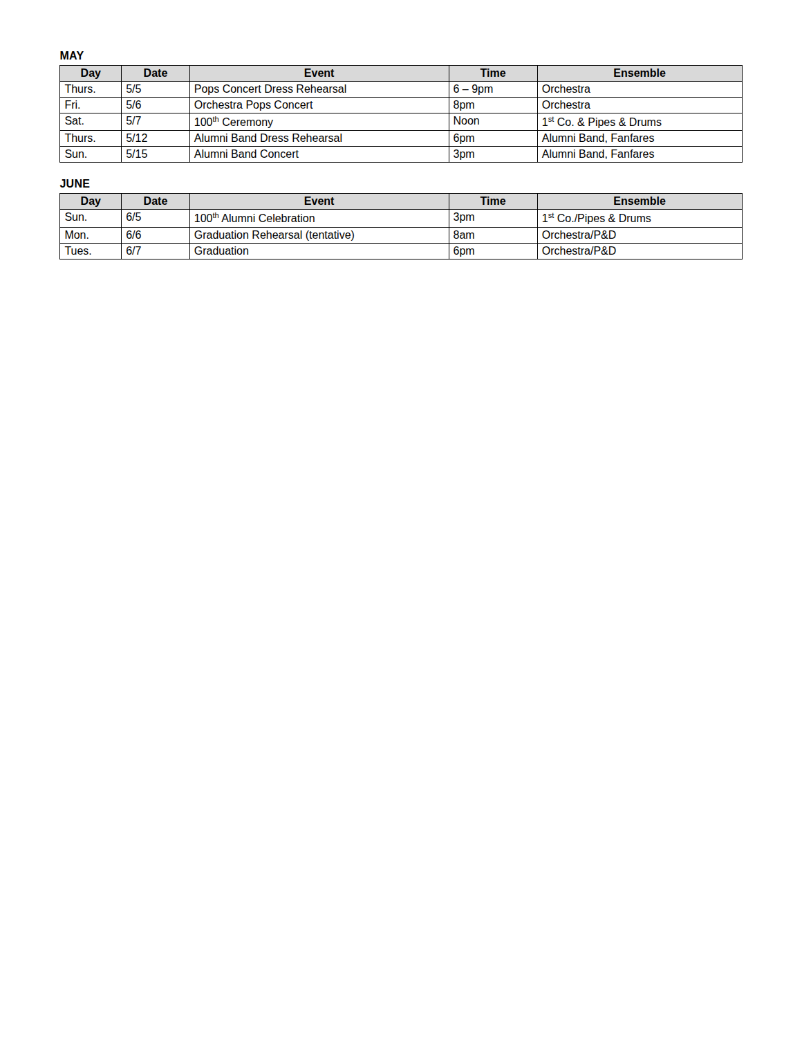MAY
| Day | Date | Event | Time | Ensemble |
| --- | --- | --- | --- | --- |
| Thurs. | 5/5 | Pops Concert Dress Rehearsal | 6 – 9pm | Orchestra |
| Fri. | 5/6 | Orchestra Pops Concert | 8pm | Orchestra |
| Sat. | 5/7 | 100 th Ceremony | Noon | 1 st Co. & Pipes & Drums |
| Thurs. | 5/12 | Alumni Band Dress Rehearsal | 6pm | Alumni Band, Fanfares |
| Sun. | 5/15 | Alumni Band Concert | 3pm | Alumni Band, Fanfares |
JUNE
| Day | Date | Event | Time | Ensemble |
| --- | --- | --- | --- | --- |
| Sun. | 6/5 | 100 th Alumni Celebration | 3pm | 1 st Co./Pipes & Drums |
| Mon. | 6/6 | Graduation Rehearsal (tentative) | 8am | Orchestra/P&D |
| Tues. | 6/7 | Graduation | 6pm | Orchestra/P&D |